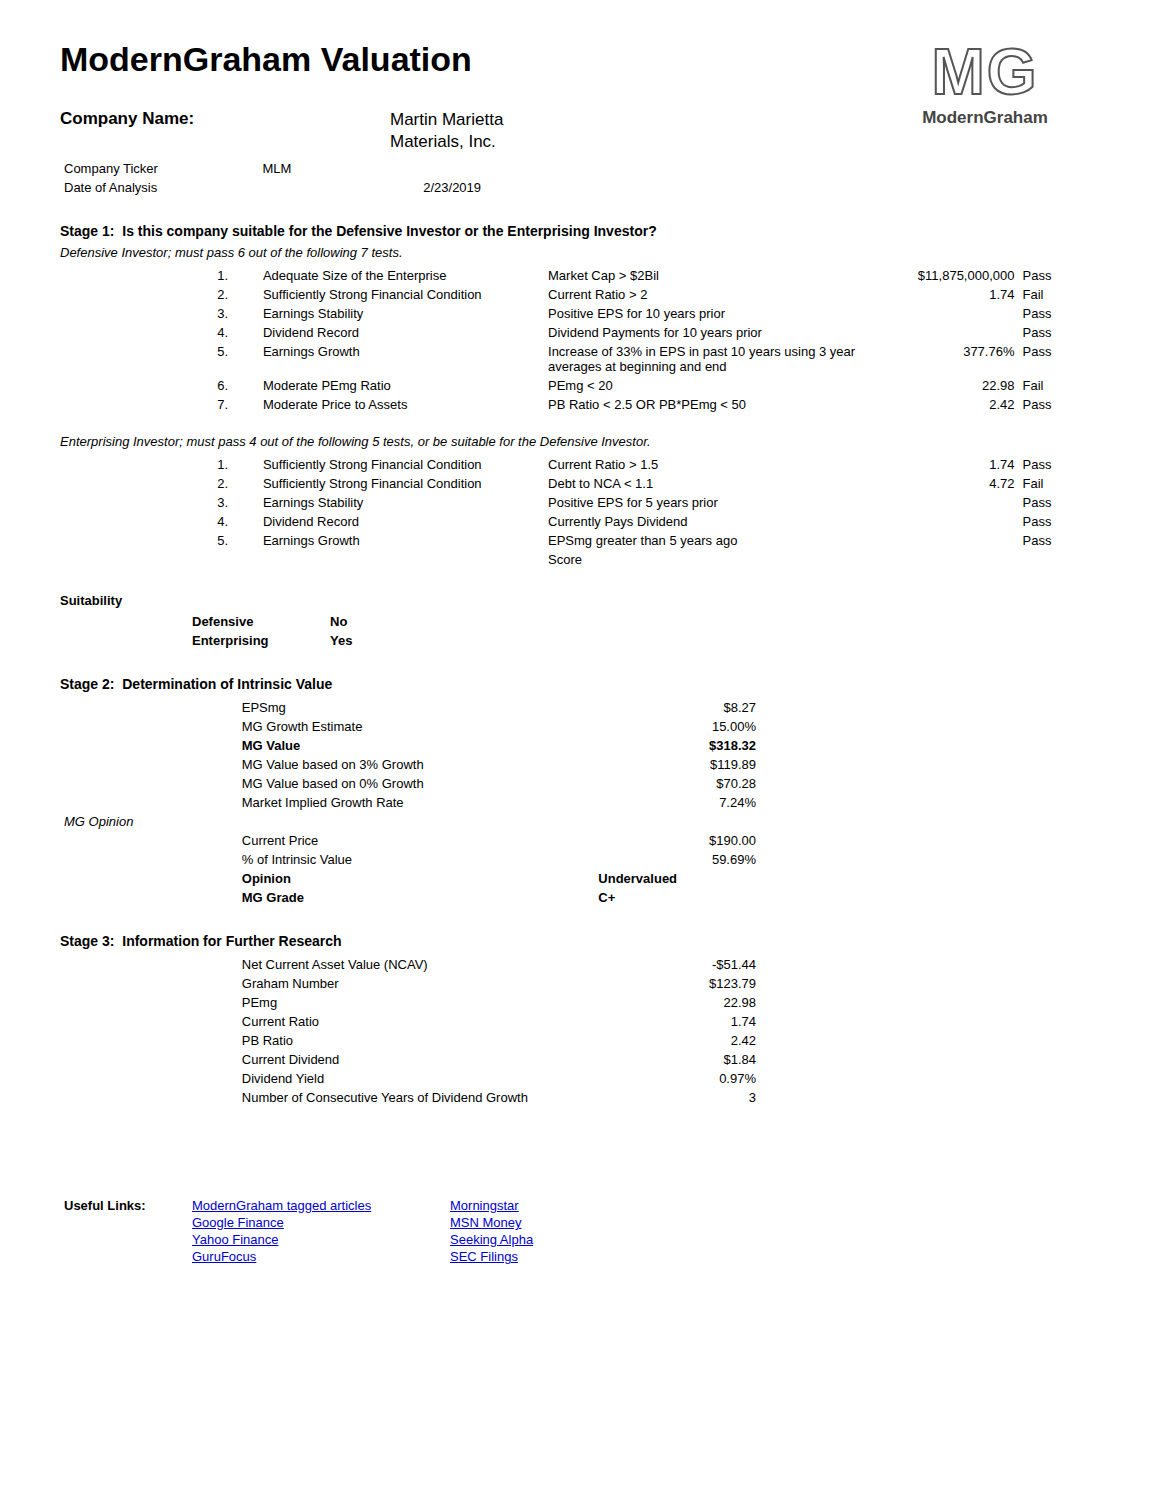ModernGraham Valuation
MG
ModernGraham
Company Name: Martin Marietta
Materials, Inc.
| Company Ticker | MLM | |
| Date of Analysis | | 2/23/2019 |
Stage 1: Is this company suitable for the Defensive Investor or the Enterprising Investor?
Defensive Investor; must pass 6 out of the following 7 tests.
| | 1. | Adequate Size of the Enterprise | Market Cap > $2Bil | $11,875,000,000 | Pass |
| | 2. | Sufficiently Strong Financial Condition | Current Ratio > 2 | 1.74 | Fail |
| | 3. | Earnings Stability | Positive EPS for 10 years prior | | Pass |
| | 4. | Dividend Record | Dividend Payments for 10 years prior | | Pass |
| | 5. | Earnings Growth | Increase of 33% in EPS in past 10 years using 3 year averages at beginning and end | 377.76% | Pass |
| | 6. | Moderate PEmg Ratio | PEmg < 20 | 22.98 | Fail |
| | 7. | Moderate Price to Assets | PB Ratio < 2.5 OR PB*PEmg < 50 | 2.42 | Pass |
Enterprising Investor; must pass 4 out of the following 5 tests, or be suitable for the Defensive Investor.
| | 1. | Sufficiently Strong Financial Condition | Current Ratio > 1.5 | 1.74 | Pass |
| | 2. | Sufficiently Strong Financial Condition | Debt to NCA < 1.1 | 4.72 | Fail |
| | 3. | Earnings Stability | Positive EPS for 5 years prior | | Pass |
| | 4. | Dividend Record | Currently Pays Dividend | | Pass |
| | 5. | Earnings Growth | EPSmg greater than 5 years ago | | Pass |
| | | | Score | | |
Suitability
| | Defensive | No |
| | Enterprising | Yes |
Stage 2: Determination of Intrinsic Value
| | EPSmg | $8.27 |
| | MG Growth Estimate | 15.00% |
| | MG Value | $318.32 |
| | MG Value based on 3% Growth | $119.89 |
| | MG Value based on 0% Growth | $70.28 |
| | Market Implied Growth Rate | 7.24% |
| MG Opinion | | |
| | Current Price | $190.00 |
| | % of Intrinsic Value | 59.69% |
| | Opinion | Undervalued |
| | MG Grade | C+ |
Stage 3: Information for Further Research
| | Net Current Asset Value (NCAV) | -$51.44 |
| | Graham Number | $123.79 |
| | PEmg | 22.98 |
| | Current Ratio | 1.74 |
| | PB Ratio | 2.42 |
| | Current Dividend | $1.84 |
| | Dividend Yield | 0.97% |
| | Number of Consecutive Years of Dividend Growth | 3 |
| Useful Links: | ModernGraham tagged articles | Morningstar |
| | Google Finance | MSN Money |
| | Yahoo Finance | Seeking Alpha |
| | GuruFocus | SEC Filings |